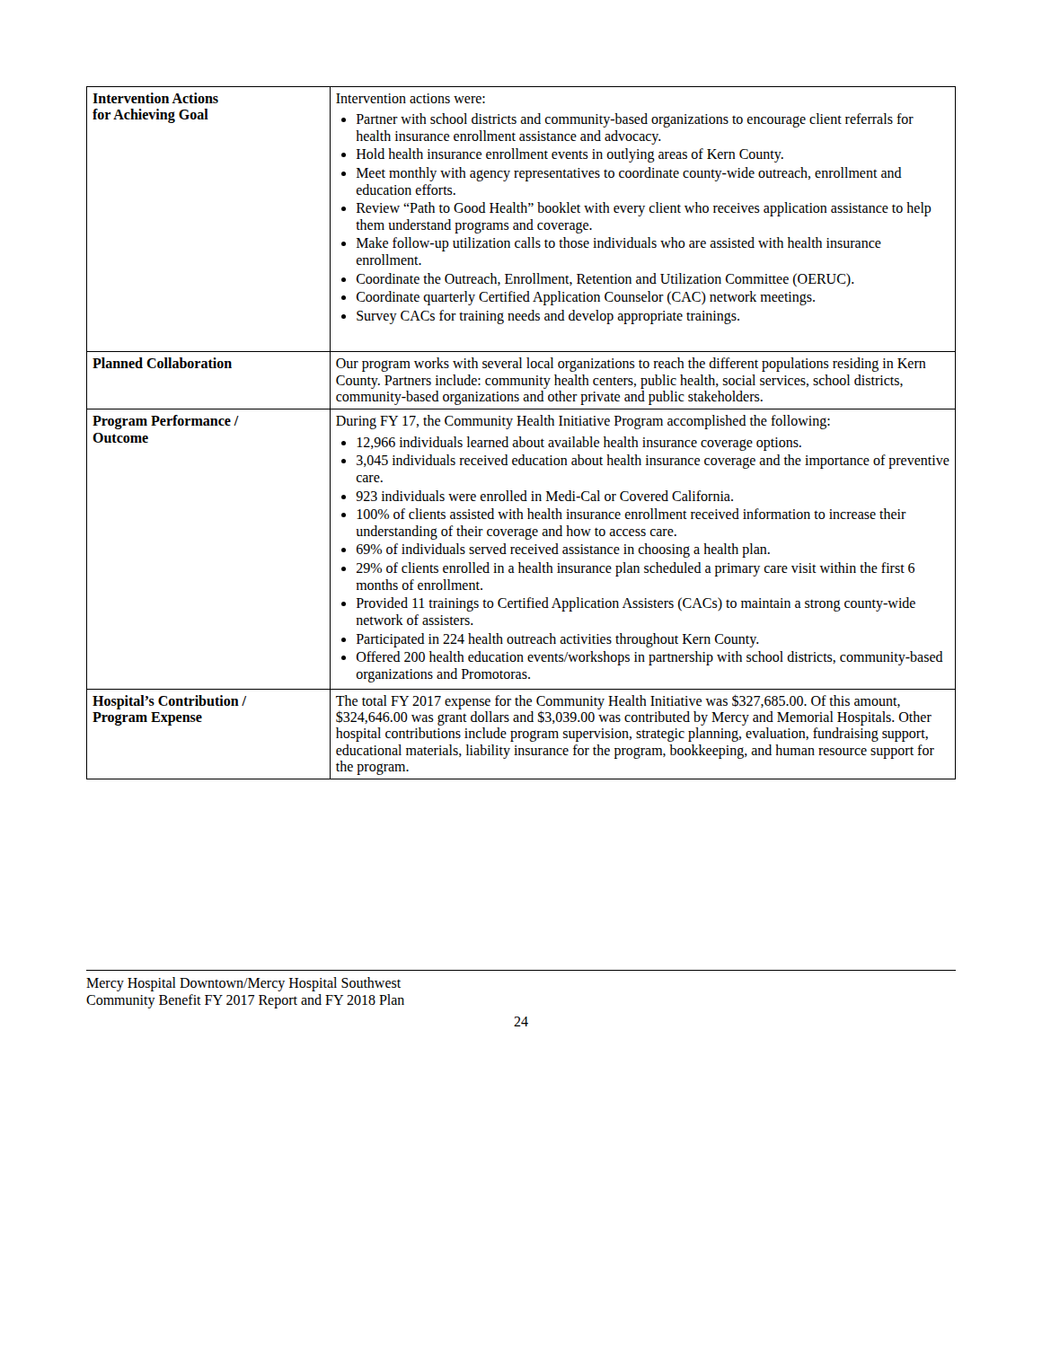| Intervention Actions for Achieving Goal | Intervention actions were: Partner with school districts and community-based organizations to encourage client referrals for health insurance enrollment assistance and advocacy. Hold health insurance enrollment events in outlying areas of Kern County. Meet monthly with agency representatives to coordinate county-wide outreach, enrollment and education efforts. Review “Path to Good Health” booklet with every client who receives application assistance to help them understand programs and coverage. Make follow-up utilization calls to those individuals who are assisted with health insurance enrollment. Coordinate the Outreach, Enrollment, Retention and Utilization Committee (OERUC). Coordinate quarterly Certified Application Counselor (CAC) network meetings. Survey CACs for training needs and develop appropriate trainings. |
| Planned Collaboration | Our program works with several local organizations to reach the different populations residing in Kern County. Partners include: community health centers, public health, social services, school districts, community-based organizations and other private and public stakeholders. |
| Program Performance / Outcome | During FY 17, the Community Health Initiative Program accomplished the following: 12,966 individuals learned about available health insurance coverage options. 3,045 individuals received education about health insurance coverage and the importance of preventive care. 923 individuals were enrolled in Medi-Cal or Covered California. 100% of clients assisted with health insurance enrollment received information to increase their understanding of their coverage and how to access care. 69% of individuals served received assistance in choosing a health plan. 29% of clients enrolled in a health insurance plan scheduled a primary care visit within the first 6 months of enrollment. Provided 11 trainings to Certified Application Assisters (CACs) to maintain a strong county-wide network of assisters. Participated in 224 health outreach activities throughout Kern County. Offered 200 health education events/workshops in partnership with school districts, community-based organizations and Promotoras. |
| Hospital’s Contribution / Program Expense | The total FY 2017 expense for the Community Health Initiative was $327,685.00. Of this amount, $324,646.00 was grant dollars and $3,039.00 was contributed by Mercy and Memorial Hospitals. Other hospital contributions include program supervision, strategic planning, evaluation, fundraising support, educational materials, liability insurance for the program, bookkeeping, and human resource support for the program. |
Mercy Hospital Downtown/Mercy Hospital Southwest
Community Benefit FY 2017 Report and FY 2018 Plan
24